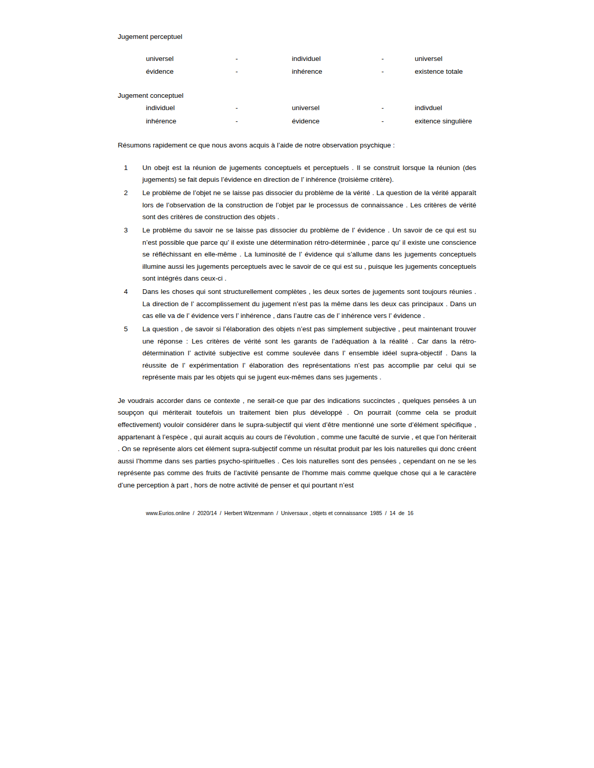Jugement perceptuel
| universel | - | individuel | - | universel |
| évidence | - | inhérence | - | existence totale |
Jugement conceptuel
| individuel | - | universel | - | indivduel |
| inhérence | - | évidence | - | exitence singulière |
Résumons rapidement ce que nous avons acquis à l’aide de notre observation psychique :
Un obejt est la réunion de jugements conceptuels et perceptuels . Il se construit lorsque la réunion (des jugements) se fait depuis l’évidence en direction de l’ inhérence (troisième critère).
Le problème de l’objet ne se laisse pas dissocier du problème de la vérité . La question de la vérité apparaît lors de l’observation de la construction de l’objet par le processus de connaissance . Les critères de vérité sont des critères de construction des objets .
Le problème du savoir ne se laisse pas dissocier du problème de l’ évidence . Un savoir de ce qui est su n’est possible que parce qu’ il existe une détermination rétro-déterminée , parce qu’ il existe une conscience se réfléchissant en elle-même . La luminosité de l’ évidence qui s’allume dans les jugements conceptuels illumine aussi les jugements perceptuels avec le savoir de ce qui est su , puisque les jugements conceptuels sont intégrés dans ceux-ci .
Dans les choses qui sont structurellement complètes , les deux sortes de jugements sont toujours réunies . La direction de l’ accomplissement du jugement n’est pas la même dans les deux cas principaux . Dans un cas elle va de l’ évidence vers l’ inhérence , dans l’autre cas de l’ inhérence vers l’ évidence .
La question , de savoir si l’élaboration des objets n’est pas simplement subjective , peut maintenant trouver une réponse : Les critères de vérité sont les garants de l’adéquation à la réalité . Car dans la rétro-détermination l’ activité subjective est comme soulevée dans l’ ensemble idéel supra-objectif . Dans la réussite de l’ expérimentation l’ élaboration des représentations n’est pas accomplie par celui qui se représente mais par les objets qui se jugent eux-mêmes dans ses jugements .
Je voudrais accorder dans ce contexte , ne serait-ce que par des indications succinctes , quelques pensées à un soupçon qui mériterait toutefois un traitement bien plus développé . On pourrait (comme cela se produit effectivement) vouloir considérer dans le supra-subjectif qui vient d’être mentionné une sorte d’élément spécifique , appartenant à l’espèce , qui aurait acquis au cours de l’évolution , comme une faculté de survie , et que l’on hériterait . On se représente alors cet élément supra-subjectif comme un résultat produit par les lois naturelles qui donc créent aussi l’homme dans ses parties psycho-spirituelles . Ces lois naturelles sont des pensées , cependant on ne se les représente pas comme des fruits de l’activité pensante de l’homme mais comme quelque chose qui a le caractère d’une perception à part , hors de notre activité de penser et qui pourtant n’est
www.Eurios.online / 2020/14 / Herbert Witzenmann / Universaux , objets et connaissance 1985 / 14 de 16